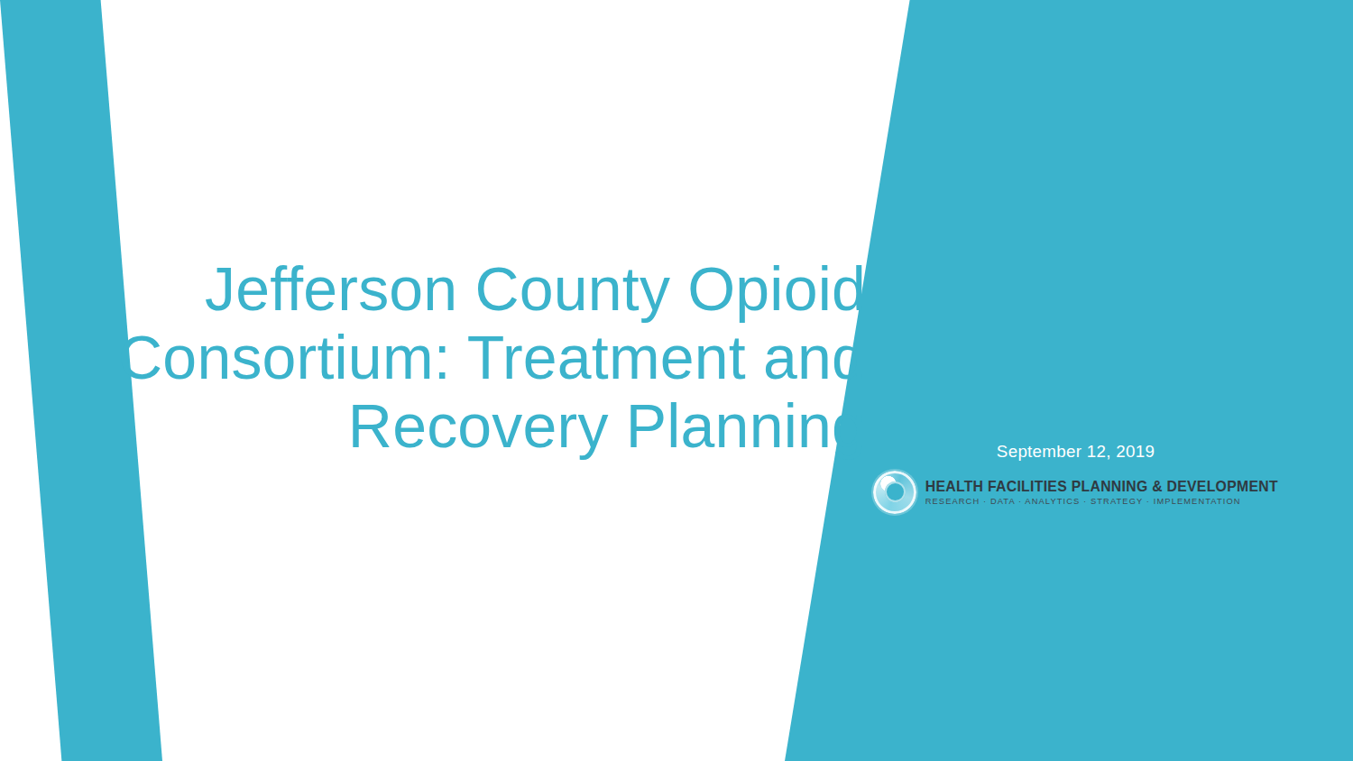Jefferson County Opioid Consortium: Treatment and Recovery Planning
September 12, 2019
HEALTH FACILITIES PLANNING & DEVELOPMENT
RESEARCH · DATA · ANALYTICS · STRATEGY · IMPLEMENTATION